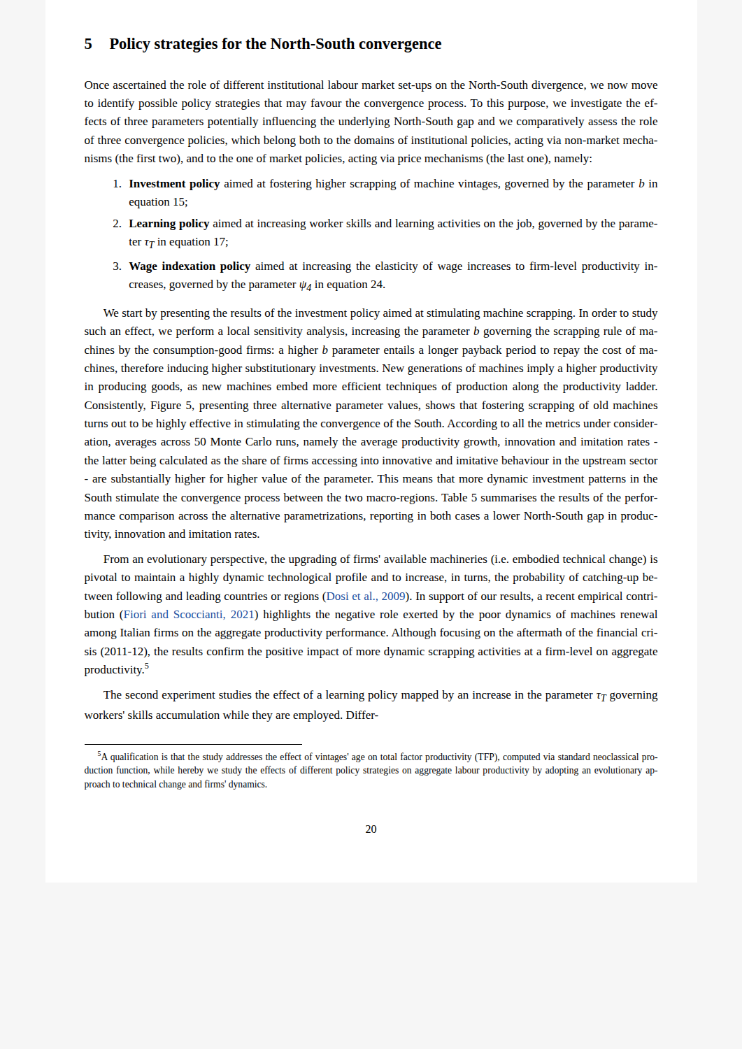5 Policy strategies for the North-South convergence
Once ascertained the role of different institutional labour market set-ups on the North-South divergence, we now move to identify possible policy strategies that may favour the convergence process. To this purpose, we investigate the effects of three parameters potentially influencing the underlying North-South gap and we comparatively assess the role of three convergence policies, which belong both to the domains of institutional policies, acting via non-market mechanisms (the first two), and to the one of market policies, acting via price mechanisms (the last one), namely:
Investment policy aimed at fostering higher scrapping of machine vintages, governed by the parameter b in equation 15;
Learning policy aimed at increasing worker skills and learning activities on the job, governed by the parameter τT in equation 17;
Wage indexation policy aimed at increasing the elasticity of wage increases to firm-level productivity increases, governed by the parameter ψ4 in equation 24.
We start by presenting the results of the investment policy aimed at stimulating machine scrapping. In order to study such an effect, we perform a local sensitivity analysis, increasing the parameter b governing the scrapping rule of machines by the consumption-good firms: a higher b parameter entails a longer payback period to repay the cost of machines, therefore inducing higher substitutionary investments. New generations of machines imply a higher productivity in producing goods, as new machines embed more efficient techniques of production along the productivity ladder. Consistently, Figure 5, presenting three alternative parameter values, shows that fostering scrapping of old machines turns out to be highly effective in stimulating the convergence of the South. According to all the metrics under consideration, averages across 50 Monte Carlo runs, namely the average productivity growth, innovation and imitation rates - the latter being calculated as the share of firms accessing into innovative and imitative behaviour in the upstream sector - are substantially higher for higher value of the parameter. This means that more dynamic investment patterns in the South stimulate the convergence process between the two macro-regions. Table 5 summarises the results of the performance comparison across the alternative parametrizations, reporting in both cases a lower North-South gap in productivity, innovation and imitation rates.
From an evolutionary perspective, the upgrading of firms' available machineries (i.e. embodied technical change) is pivotal to maintain a highly dynamic technological profile and to increase, in turns, the probability of catching-up between following and leading countries or regions (Dosi et al., 2009). In support of our results, a recent empirical contribution (Fiori and Scoccianti, 2021) highlights the negative role exerted by the poor dynamics of machines renewal among Italian firms on the aggregate productivity performance. Although focusing on the aftermath of the financial crisis (2011-12), the results confirm the positive impact of more dynamic scrapping activities at a firm-level on aggregate productivity.5
The second experiment studies the effect of a learning policy mapped by an increase in the parameter τT governing workers' skills accumulation while they are employed. Differ-
5A qualification is that the study addresses the effect of vintages' age on total factor productivity (TFP), computed via standard neoclassical production function, while hereby we study the effects of different policy strategies on aggregate labour productivity by adopting an evolutionary approach to technical change and firms' dynamics.
20